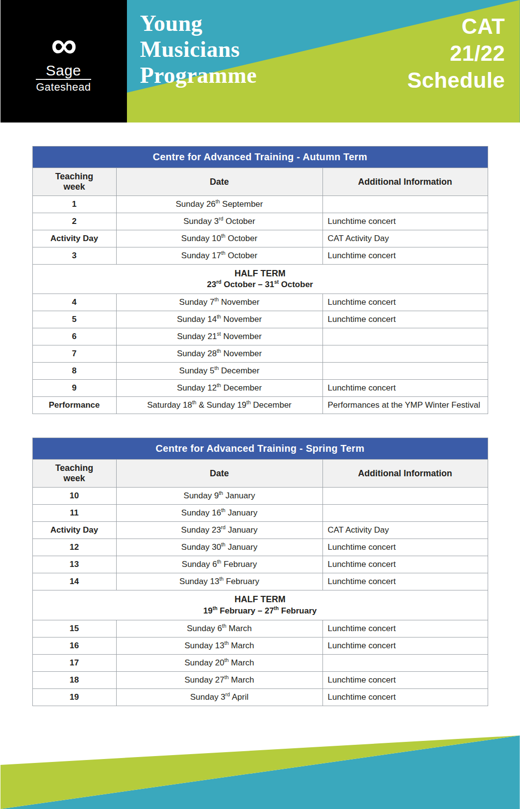∞
Sage
Gateshead
Young
Musicians
Programme
CAT
21/22
Schedule
| Centre for Advanced Training - Autumn Term |
| --- |
| Teaching week | Date | Additional Information |
| 1 | Sunday 26 th September | |
| 2 | Sunday 3 rd October | Lunchtime concert |
| Activity Day | Sunday 10 th October | CAT Activity Day |
| 3 | Sunday 17 th October | Lunchtime concert |
| HALF TERM 23 rd October – 31 st October |
| 4 | Sunday 7 th November | Lunchtime concert |
| 5 | Sunday 14 th November | Lunchtime concert |
| 6 | Sunday 21 st November | |
| 7 | Sunday 28 th November | |
| 8 | Sunday 5 th December | |
| 9 | Sunday 12 th December | Lunchtime concert |
| Performance | Saturday 18 th & Sunday 19 th December | Performances at the YMP Winter Festival |
| Centre for Advanced Training - Spring Term |
| --- |
| Teaching week | Date | Additional Information |
| 10 | Sunday 9 th January | |
| 11 | Sunday 16 th January | |
| Activity Day | Sunday 23 rd January | CAT Activity Day |
| 12 | Sunday 30 th January | Lunchtime concert |
| 13 | Sunday 6 th February | Lunchtime concert |
| 14 | Sunday 13 th February | Lunchtime concert |
| HALF TERM 19 th February – 27 th February |
| 15 | Sunday 6 th March | Lunchtime concert |
| 16 | Sunday 13 th March | Lunchtime concert |
| 17 | Sunday 20 th March | |
| 18 | Sunday 27 th March | Lunchtime concert |
| 19 | Sunday 3 rd April | Lunchtime concert |